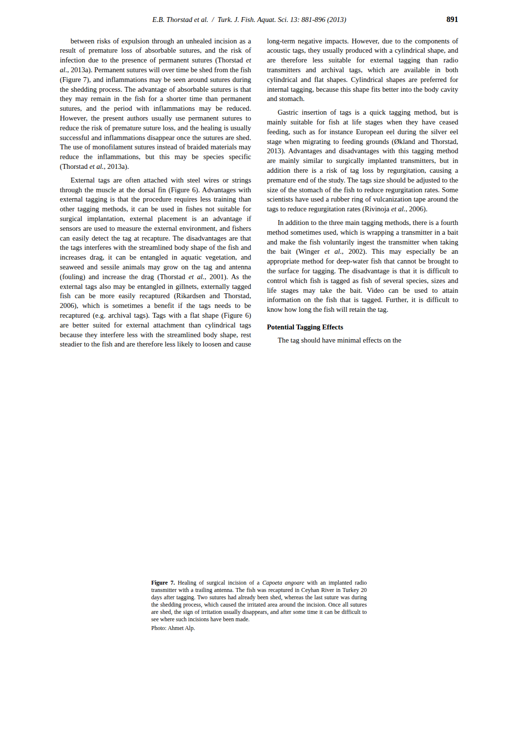E.B. Thorstad et al. / Turk. J. Fish. Aquat. Sci. 13: 881-896 (2013)
891
between risks of expulsion through an unhealed incision as a result of premature loss of absorbable sutures, and the risk of infection due to the presence of permanent sutures (Thorstad et al., 2013a). Permanent sutures will over time be shed from the fish (Figure 7), and inflammations may be seen around sutures during the shedding process. The advantage of absorbable sutures is that they may remain in the fish for a shorter time than permanent sutures, and the period with inflammations may be reduced. However, the present authors usually use permanent sutures to reduce the risk of premature suture loss, and the healing is usually successful and inflammations disappear once the sutures are shed. The use of monofilament sutures instead of braided materials may reduce the inflammations, but this may be species specific (Thorstad et al., 2013a).
External tags are often attached with steel wires or strings through the muscle at the dorsal fin (Figure 6). Advantages with external tagging is that the procedure requires less training than other tagging methods, it can be used in fishes not suitable for surgical implantation, external placement is an advantage if sensors are used to measure the external environment, and fishers can easily detect the tag at recapture. The disadvantages are that the tags interferes with the streamlined body shape of the fish and increases drag, it can be entangled in aquatic vegetation, and seaweed and sessile animals may grow on the tag and antenna (fouling) and increase the drag (Thorstad et al., 2001). As the external tags also may be entangled in gillnets, externally tagged fish can be more easily recaptured (Rikardsen and Thorstad, 2006), which is sometimes a benefit if the tags needs to be recaptured (e.g. archival tags). Tags with a flat shape (Figure 6) are better suited for external attachment than cylindrical tags because they interfere less with the streamlined body shape, rest steadier to the fish and are therefore less likely to loosen and cause long-term negative impacts. However, due to the components of acoustic tags, they usually produced with a cylindrical shape, and are therefore less suitable for external tagging than radio transmitters and archival tags, which are available in both cylindrical and flat shapes. Cylindrical shapes are preferred for internal tagging, because this shape fits better into the body cavity and stomach.
Gastric insertion of tags is a quick tagging method, but is mainly suitable for fish at life stages when they have ceased feeding, such as for instance European eel during the silver eel stage when migrating to feeding grounds (Økland and Thorstad, 2013). Advantages and disadvantages with this tagging method are mainly similar to surgically implanted transmitters, but in addition there is a risk of tag loss by regurgitation, causing a premature end of the study. The tags size should be adjusted to the size of the stomach of the fish to reduce regurgitation rates. Some scientists have used a rubber ring of vulcanization tape around the tags to reduce regurgitation rates (Rivinoja et al., 2006).
In addition to the three main tagging methods, there is a fourth method sometimes used, which is wrapping a transmitter in a bait and make the fish voluntarily ingest the transmitter when taking the bait (Winger et al., 2002). This may especially be an appropriate method for deep-water fish that cannot be brought to the surface for tagging. The disadvantage is that it is difficult to control which fish is tagged as fish of several species, sizes and life stages may take the bait. Video can be used to attain information on the fish that is tagged. Further, it is difficult to know how long the fish will retain the tag.
Potential Tagging Effects
The tag should have minimal effects on the
Figure 7. Healing of surgical incision of a Capoeta angoare with an implanted radio transmitter with a trailing antenna. The fish was recaptured in Ceyhan River in Turkey 20 days after tagging. Two sutures had already been shed, whereas the last suture was during the shedding process, which caused the irritated area around the incision. Once all sutures are shed, the sign of irritation usually disappears, and after some time it can be difficult to see where such incisions have been made. Photo: Ahmet Alp.